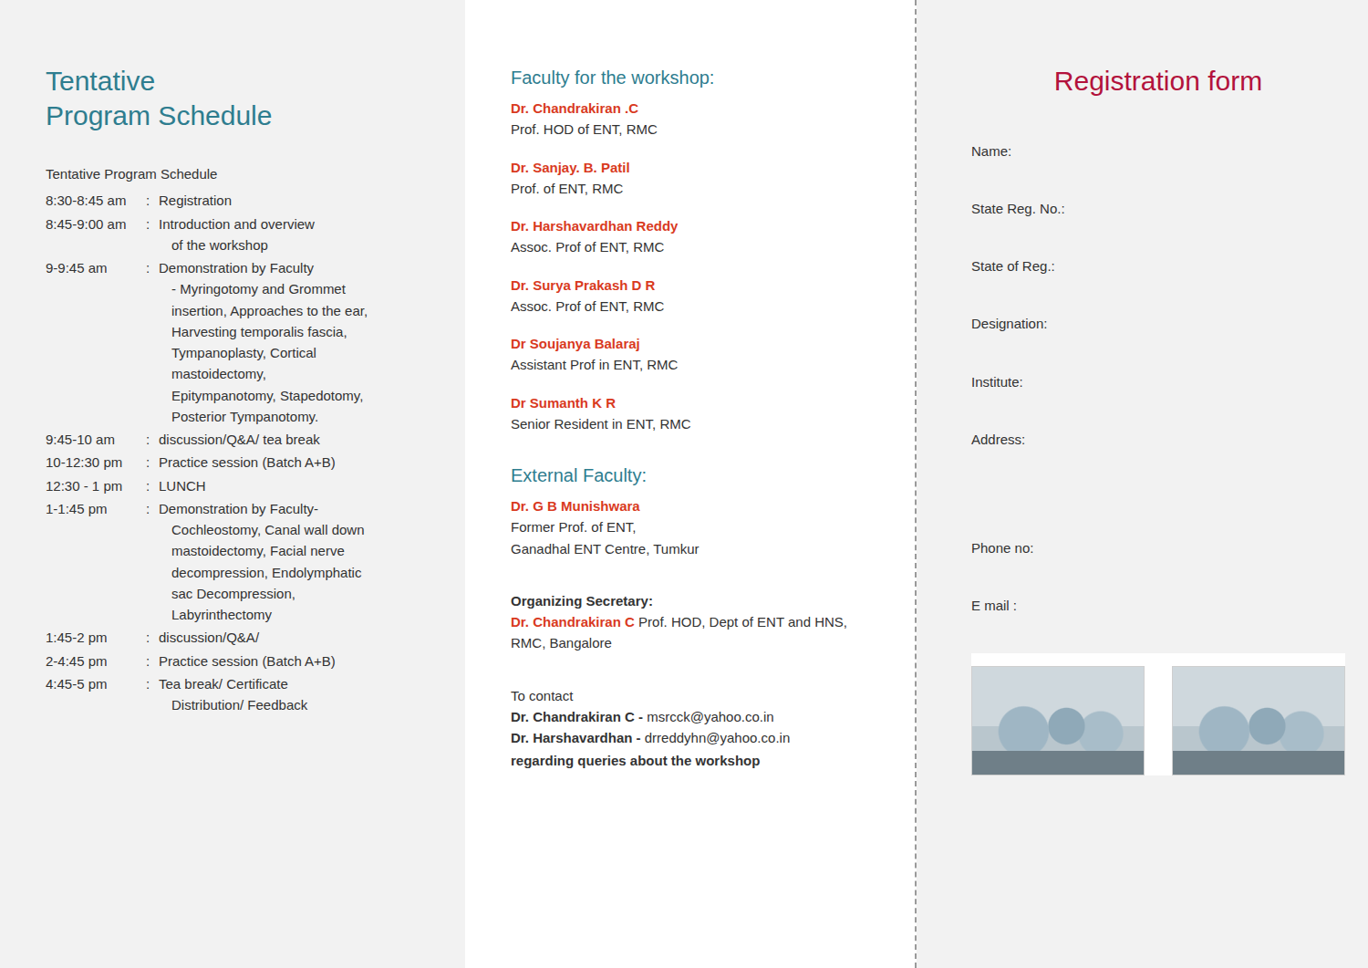Tentative
Program Schedule
Tentative Program Schedule
| 8:30-8:45 am | : | Registration |
| 8:45-9:00 am | : | Introduction and overview of the workshop |
| 9-9:45 am | : | Demonstration by Faculty - Myringotomy and Grommet insertion, Approaches to the ear, Harvesting temporalis fascia, Tympanoplasty, Cortical mastoidectomy, Epitympanotomy, Stapedotomy, Posterior Tympanotomy. |
| 9:45-10 am | : | discussion/Q&A/ tea break |
| 10-12:30 pm | : | Practice session (Batch A+B) |
| 12:30 - 1 pm | : | LUNCH |
| 1-1:45 pm | : | Demonstration by Faculty- Cochleostomy, Canal wall down mastoidectomy, Facial nerve decompression, Endolymphatic sac Decompression, Labyrinthectomy |
| 1:45-2 pm | : | discussion/Q&A/ |
| 2-4:45 pm | : | Practice session (Batch A+B) |
| 4:45-5 pm | : | Tea break/ Certificate Distribution/ Feedback |
Faculty for the workshop:
Dr. Chandrakiran .C Prof. HOD of ENT, RMC
Dr. Sanjay. B. Patil Prof. of ENT, RMC
Dr. Harshavardhan Reddy Assoc. Prof of ENT, RMC
Dr. Surya Prakash D R Assoc. Prof of ENT, RMC
Dr Soujanya Balaraj Assistant Prof in ENT, RMC
Dr Sumanth K R Senior Resident in ENT, RMC
External Faculty:
Dr. G B Munishwara Former Prof. of ENT, Ganadhal ENT Centre, Tumkur
Organizing Secretary: Dr. Chandrakiran C Prof. HOD, Dept of ENT and HNS, RMC, Bangalore
To contact Dr. Chandrakiran C - msrcck@yahoo.co.in Dr. Harshavardhan - drreddyhn@yahoo.co.in regarding queries about the workshop
Registration form
Name:
State Reg. No.:
State of Reg.:
Designation:
Institute:
Address:
Phone no:
E mail :